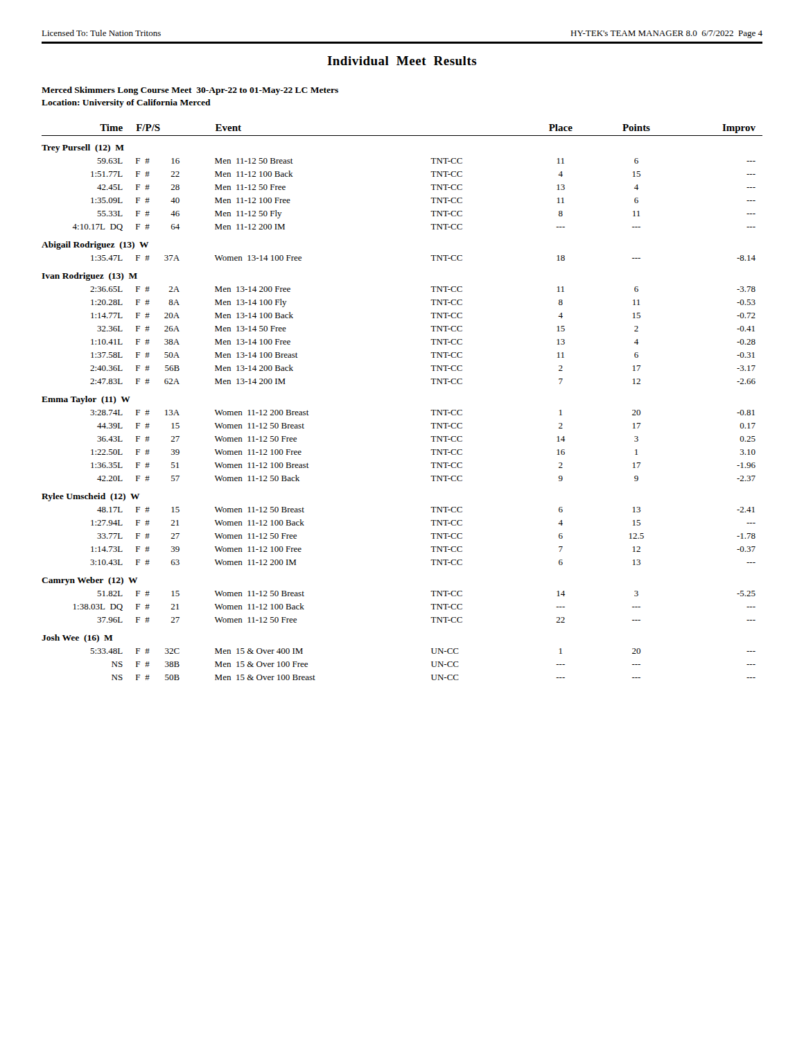Licensed To: Tule Nation Tritons
HY-TEK's TEAM MANAGER 8.0 6/7/2022 Page 4
Individual Meet Results
Merced Skimmers Long Course Meet 30-Apr-22 to 01-May-22 LC Meters
Location: University of California Merced
| Time | F/P/S | Event | | Place | Points | Improv |
| --- | --- | --- | --- | --- | --- | --- |
| Trey Pursell (12) M |
| 59.63L | F # 16 | Men 11-12 50 Breast | TNT-CC | 11 | 6 | --- |
| 1:51.77L | F # 22 | Men 11-12 100 Back | TNT-CC | 4 | 15 | --- |
| 42.45L | F # 28 | Men 11-12 50 Free | TNT-CC | 13 | 4 | --- |
| 1:35.09L | F # 40 | Men 11-12 100 Free | TNT-CC | 11 | 6 | --- |
| 55.33L | F # 46 | Men 11-12 50 Fly | TNT-CC | 8 | 11 | --- |
| 4:10.17L DQ | F # 64 | Men 11-12 200 IM | TNT-CC | --- | --- | --- |
| Abigail Rodriguez (13) W |
| 1:35.47L | F # 37A | Women 13-14 100 Free | TNT-CC | 18 | --- | -8.14 |
| Ivan Rodriguez (13) M |
| 2:36.65L | F # 2A | Men 13-14 200 Free | TNT-CC | 11 | 6 | -3.78 |
| 1:20.28L | F # 8A | Men 13-14 100 Fly | TNT-CC | 8 | 11 | -0.53 |
| 1:14.77L | F # 20A | Men 13-14 100 Back | TNT-CC | 4 | 15 | -0.72 |
| 32.36L | F # 26A | Men 13-14 50 Free | TNT-CC | 15 | 2 | -0.41 |
| 1:10.41L | F # 38A | Men 13-14 100 Free | TNT-CC | 13 | 4 | -0.28 |
| 1:37.58L | F # 50A | Men 13-14 100 Breast | TNT-CC | 11 | 6 | -0.31 |
| 2:40.36L | F # 56B | Men 13-14 200 Back | TNT-CC | 2 | 17 | -3.17 |
| 2:47.83L | F # 62A | Men 13-14 200 IM | TNT-CC | 7 | 12 | -2.66 |
| Emma Taylor (11) W |
| 3:28.74L | F # 13A | Women 11-12 200 Breast | TNT-CC | 1 | 20 | -0.81 |
| 44.39L | F # 15 | Women 11-12 50 Breast | TNT-CC | 2 | 17 | 0.17 |
| 36.43L | F # 27 | Women 11-12 50 Free | TNT-CC | 14 | 3 | 0.25 |
| 1:22.50L | F # 39 | Women 11-12 100 Free | TNT-CC | 16 | 1 | 3.10 |
| 1:36.35L | F # 51 | Women 11-12 100 Breast | TNT-CC | 2 | 17 | -1.96 |
| 42.20L | F # 57 | Women 11-12 50 Back | TNT-CC | 9 | 9 | -2.37 |
| Rylee Umscheid (12) W |
| 48.17L | F # 15 | Women 11-12 50 Breast | TNT-CC | 6 | 13 | -2.41 |
| 1:27.94L | F # 21 | Women 11-12 100 Back | TNT-CC | 4 | 15 | --- |
| 33.77L | F # 27 | Women 11-12 50 Free | TNT-CC | 6 | 12.5 | -1.78 |
| 1:14.73L | F # 39 | Women 11-12 100 Free | TNT-CC | 7 | 12 | -0.37 |
| 3:10.43L | F # 63 | Women 11-12 200 IM | TNT-CC | 6 | 13 | --- |
| Camryn Weber (12) W |
| 51.82L | F # 15 | Women 11-12 50 Breast | TNT-CC | 14 | 3 | -5.25 |
| 1:38.03L DQ | F # 21 | Women 11-12 100 Back | TNT-CC | --- | --- | --- |
| 37.96L | F # 27 | Women 11-12 50 Free | TNT-CC | 22 | --- | --- |
| Josh Wee (16) M |
| 5:33.48L | F # 32C | Men 15 & Over 400 IM | UN-CC | 1 | 20 | --- |
| NS | F # 38B | Men 15 & Over 100 Free | UN-CC | --- | --- | --- |
| NS | F # 50B | Men 15 & Over 100 Breast | UN-CC | --- | --- | --- |